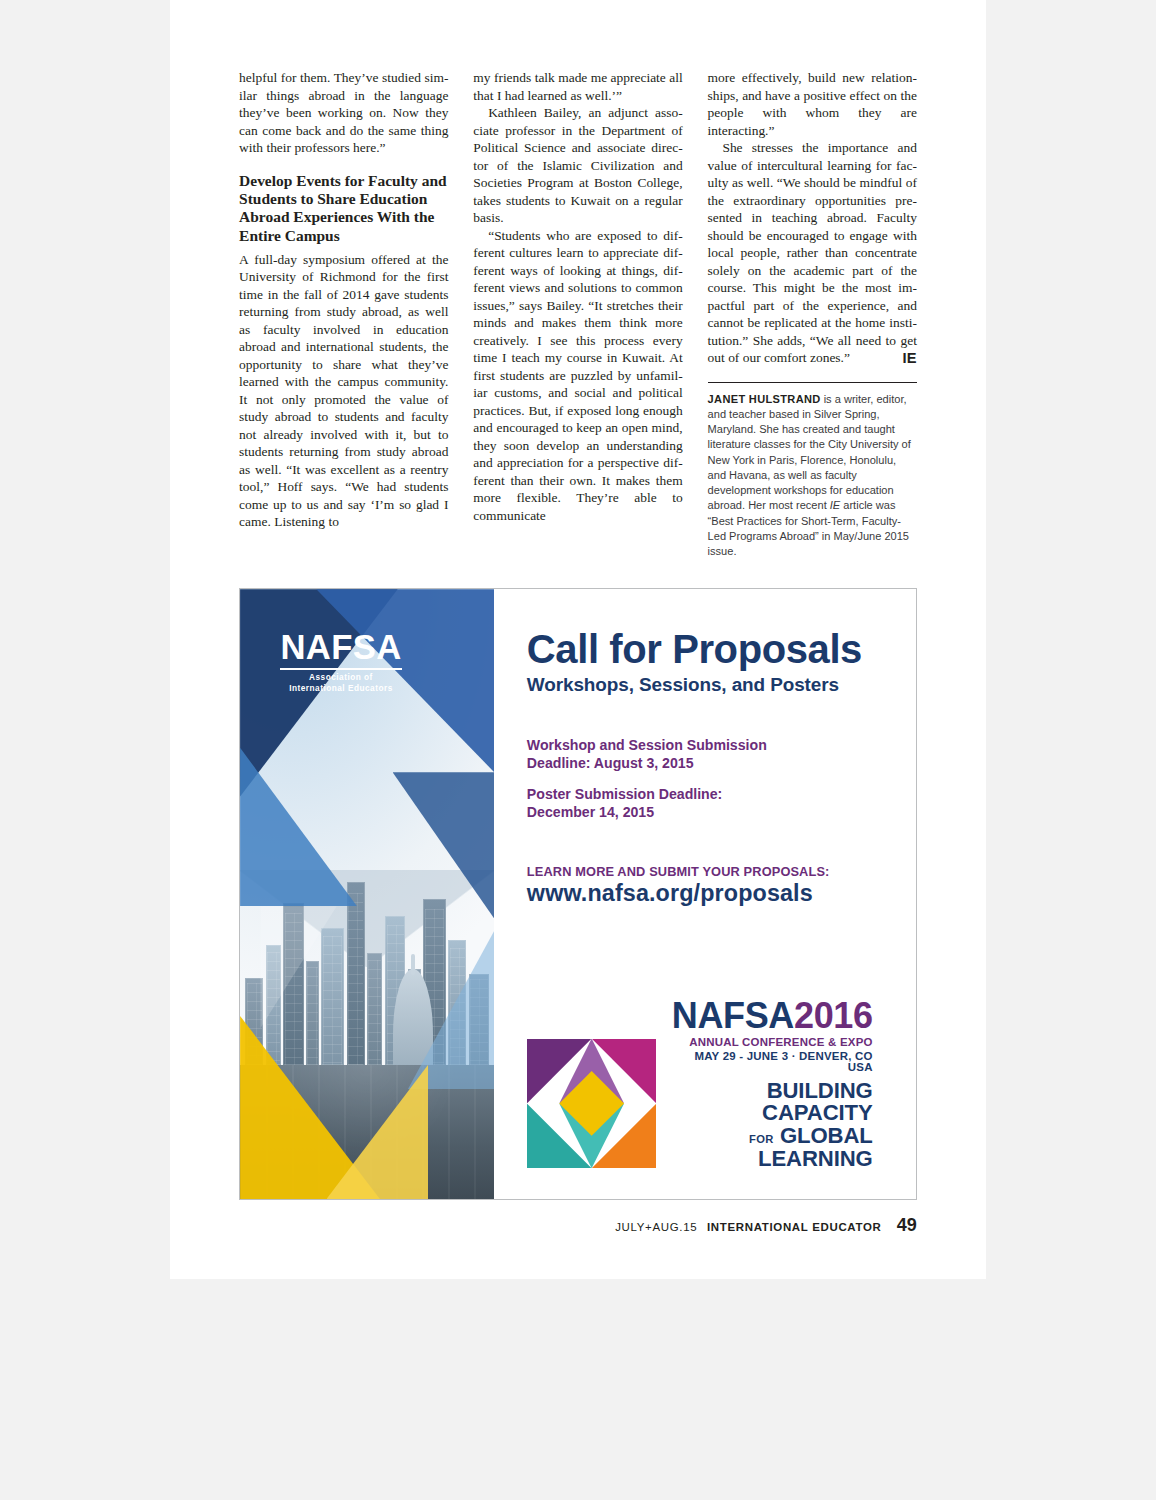helpful for them. They’ve studied similar things abroad in the language they’ve been working on. Now they can come back and do the same thing with their professors here.”
Develop Events for Faculty and Students to Share Education Abroad Experiences With the Entire Campus
A full-day symposium offered at the University of Richmond for the first time in the fall of 2014 gave students returning from study abroad, as well as faculty involved in education abroad and international students, the opportunity to share what they’ve learned with the campus community. It not only promoted the value of study abroad to students and faculty not already involved with it, but to students returning from study abroad as well. “It was excellent as a reentry tool,” Hoff says. “We had students come up to us and say ‘I’m so glad I came. Listening to
my friends talk made me appreciate all that I had learned as well.’”
Kathleen Bailey, an adjunct associate professor in the Department of Political Science and associate director of the Islamic Civilization and Societies Program at Boston College, takes students to Kuwait on a regular basis.
“Students who are exposed to different cultures learn to appreciate different ways of looking at things, different views and solutions to common issues,” says Bailey. “It stretches their minds and makes them think more creatively. I see this process every time I teach my course in Kuwait. At first students are puzzled by unfamiliar customs, and social and political practices. But, if exposed long enough and encouraged to keep an open mind, they soon develop an understanding and appreciation for a perspective different than their own. It makes them more flexible. They’re able to communicate
more effectively, build new relationships, and have a positive effect on the people with whom they are interacting.”
She stresses the importance and value of intercultural learning for faculty as well. “We should be mindful of the extraordinary opportunities presented in teaching abroad. Faculty should be encouraged to engage with local people, rather than concentrate solely on the academic part of the course. This might be the most impactful part of the experience, and cannot be replicated at the home institution.” She adds, “We all need to get out of our comfort zones.” IE
JANET HULSTRAND is a writer, editor, and teacher based in Silver Spring, Maryland. She has created and taught literature classes for the City University of New York in Paris, Florence, Honolulu, and Havana, as well as faculty development workshops for education abroad. Her most recent IE article was “Best Practices for Short-Term, Faculty-Led Programs Abroad” in May/June 2015 issue.
NAFSA
Association of
International Educators
Call for Proposals
Workshops, Sessions, and Posters
Workshop and Session Submission
Deadline: August 3, 2015
Poster Submission Deadline:
December 14, 2015
LEARN MORE AND SUBMIT YOUR PROPOSALS:
www.nafsa.org/proposals
NAFSA2016
ANNUAL CONFERENCE & EXPO
MAY 29 - JUNE 3 · DENVER, CO USA
BUILDING CAPACITY
FOR GLOBAL LEARNING
JULY+AUG.15 INTERNATIONAL EDUCATOR 49